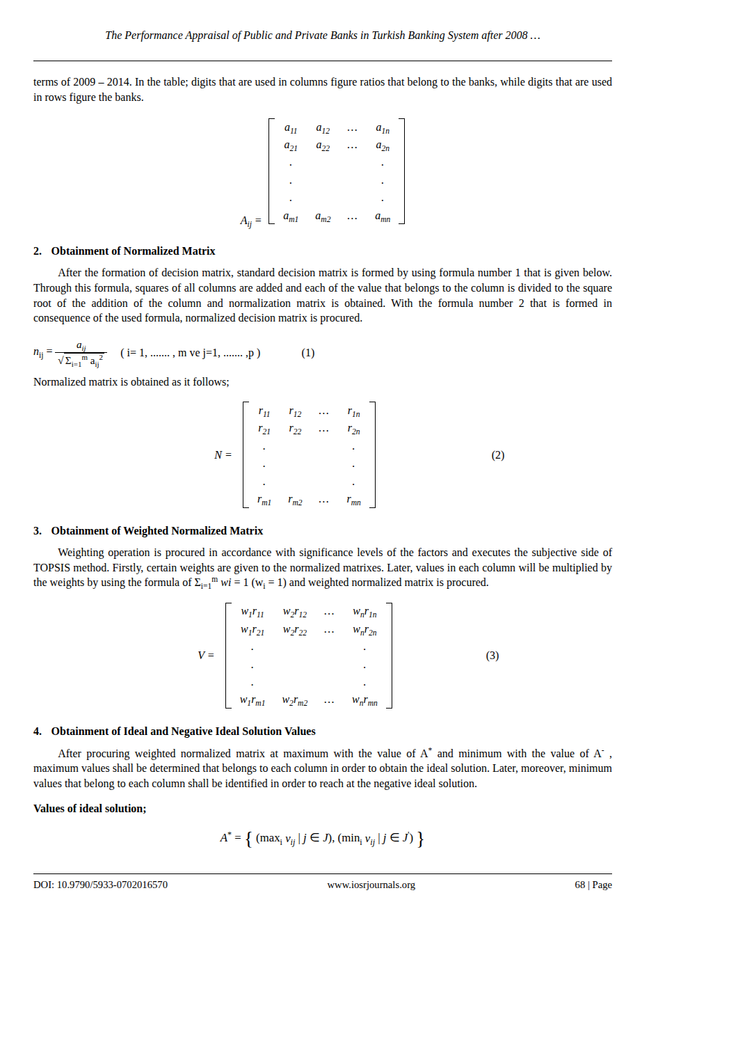The Performance Appraisal of Public and Private Banks in Turkish Banking System after 2008 …
terms of 2009 – 2014. In the table; digits that are used in columns figure ratios that belong to the banks, while digits that are used in rows figure the banks.
Aij =
| a 11 | a 12 | … | a 1n |
| a 21 | a 22 | … | a 2n |
| . | | | . |
| . | | | . |
| . | | | . |
| a m1 | a m2 | … | a mn |
2. Obtainment of Normalized Matrix
After the formation of decision matrix, standard decision matrix is formed by using formula number 1 that is given below. Through this formula, squares of all columns are added and each of the value that belongs to the column is divided to the square root of the addition of the column and normalization matrix is obtained. With the formula number 2 that is formed in consequence of the used formula, normalized decision matrix is procured.
nij = aij √Σi=1m aij2 ( i= 1, ....... , m ve j=1, ....... ,p ) (1)
Normalized matrix is obtained as it follows;
N =
| r 11 | r 12 | … | r 1n |
| r 21 | r 22 | … | r 2n |
| . | | | . |
| . | | | . |
| . | | | . |
| r m1 | r m2 | … | r mn |
(2)
3. Obtainment of Weighted Normalized Matrix
Weighting operation is procured in accordance with significance levels of the factors and executes the subjective side of TOPSIS method. Firstly, certain weights are given to the normalized matrixes. Later, values in each column will be multiplied by the weights by using the formula of Σi=1m wi = 1 (wi = 1) and weighted normalized matrix is procured.
V =
| w 1 r 11 | w 2 r 12 | … | w n r 1n |
| w 1 r 21 | w 2 r 22 | … | w n r 2n |
| . | | | . |
| . | | | . |
| . | | | . |
| w 1 r m1 | w 2 r m2 | … | w n r mn |
(3)
4. Obtainment of Ideal and Negative Ideal Solution Values
After procuring weighted normalized matrix at maximum with the value of A* and minimum with the value of A- , maximum values shall be determined that belongs to each column in order to obtain the ideal solution. Later, moreover, minimum values that belong to each column shall be identified in order to reach at the negative ideal solution.
Values of ideal solution;
A* = { (maxi vij | j ∈ J), (mini vij | j ∈ J') }
DOI: 10.9790/5933-0702016570 www.iosrjournals.org 68 | Page